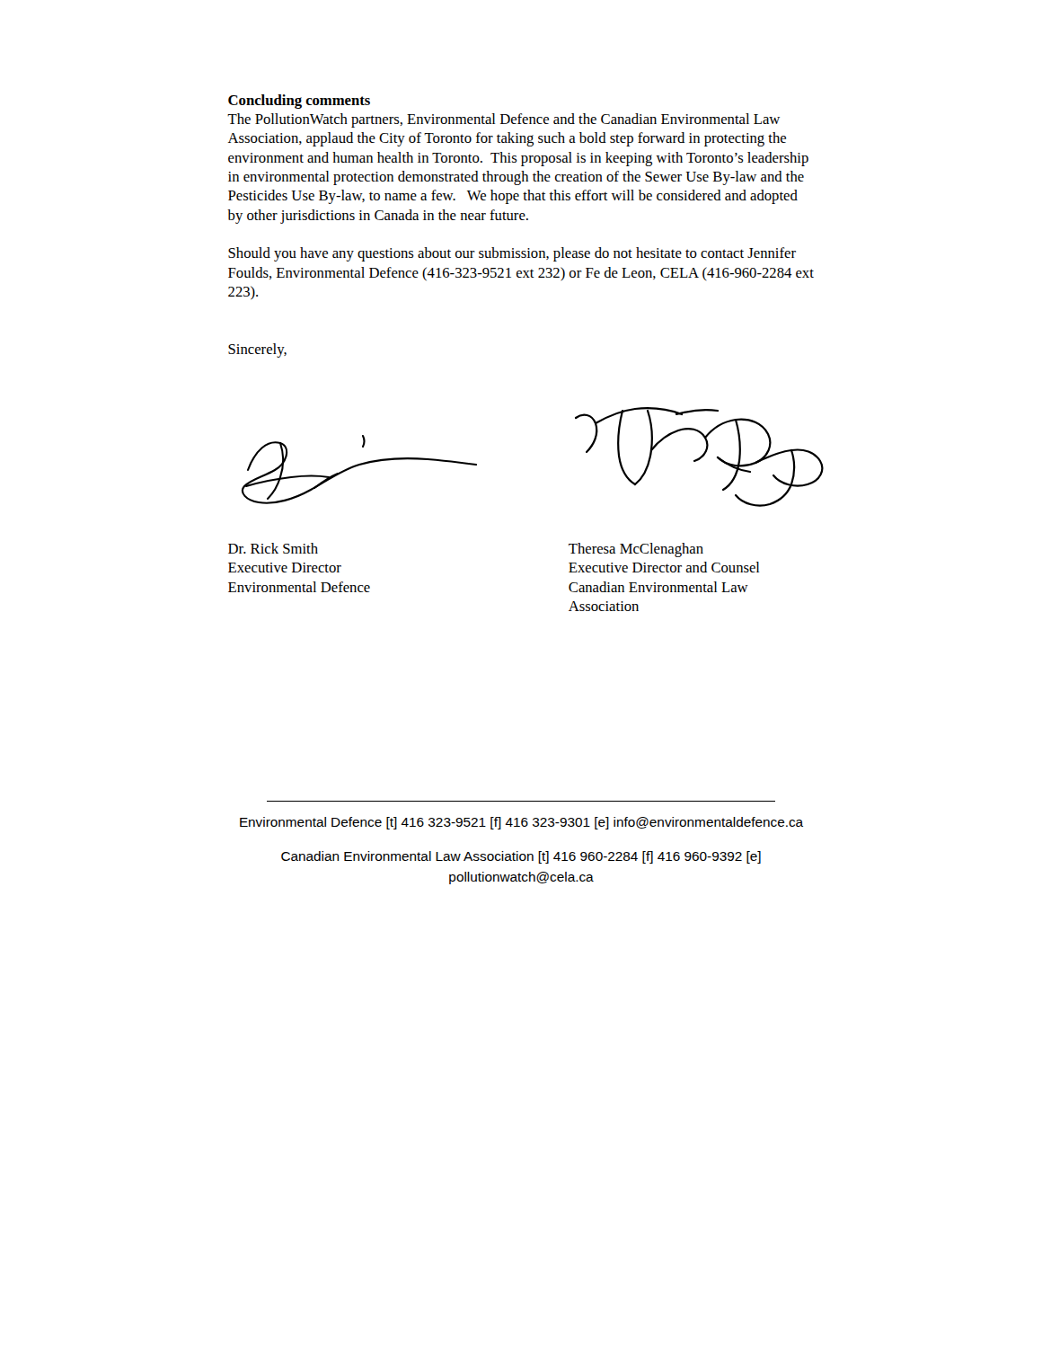Concluding comments
The PollutionWatch partners, Environmental Defence and the Canadian Environmental Law Association, applaud the City of Toronto for taking such a bold step forward in protecting the environment and human health in Toronto. This proposal is in keeping with Toronto’s leadership in environmental protection demonstrated through the creation of the Sewer Use By-law and the Pesticides Use By-law, to name a few. We hope that this effort will be considered and adopted by other jurisdictions in Canada in the near future.
Should you have any questions about our submission, please do not hesitate to contact Jennifer Foulds, Environmental Defence (416-323-9521 ext 232) or Fe de Leon, CELA (416-960-2284 ext 223).
Sincerely,
Dr. Rick Smith
Executive Director
Environmental Defence
Theresa McClenaghan
Executive Director and Counsel
Canadian Environmental Law Association
Environmental Defence [t] 416 323-9521 [f] 416 323-9301 [e] info@environmentaldefence.ca
Canadian Environmental Law Association [t] 416 960-2284 [f] 416 960-9392 [e] pollutionwatch@cela.ca